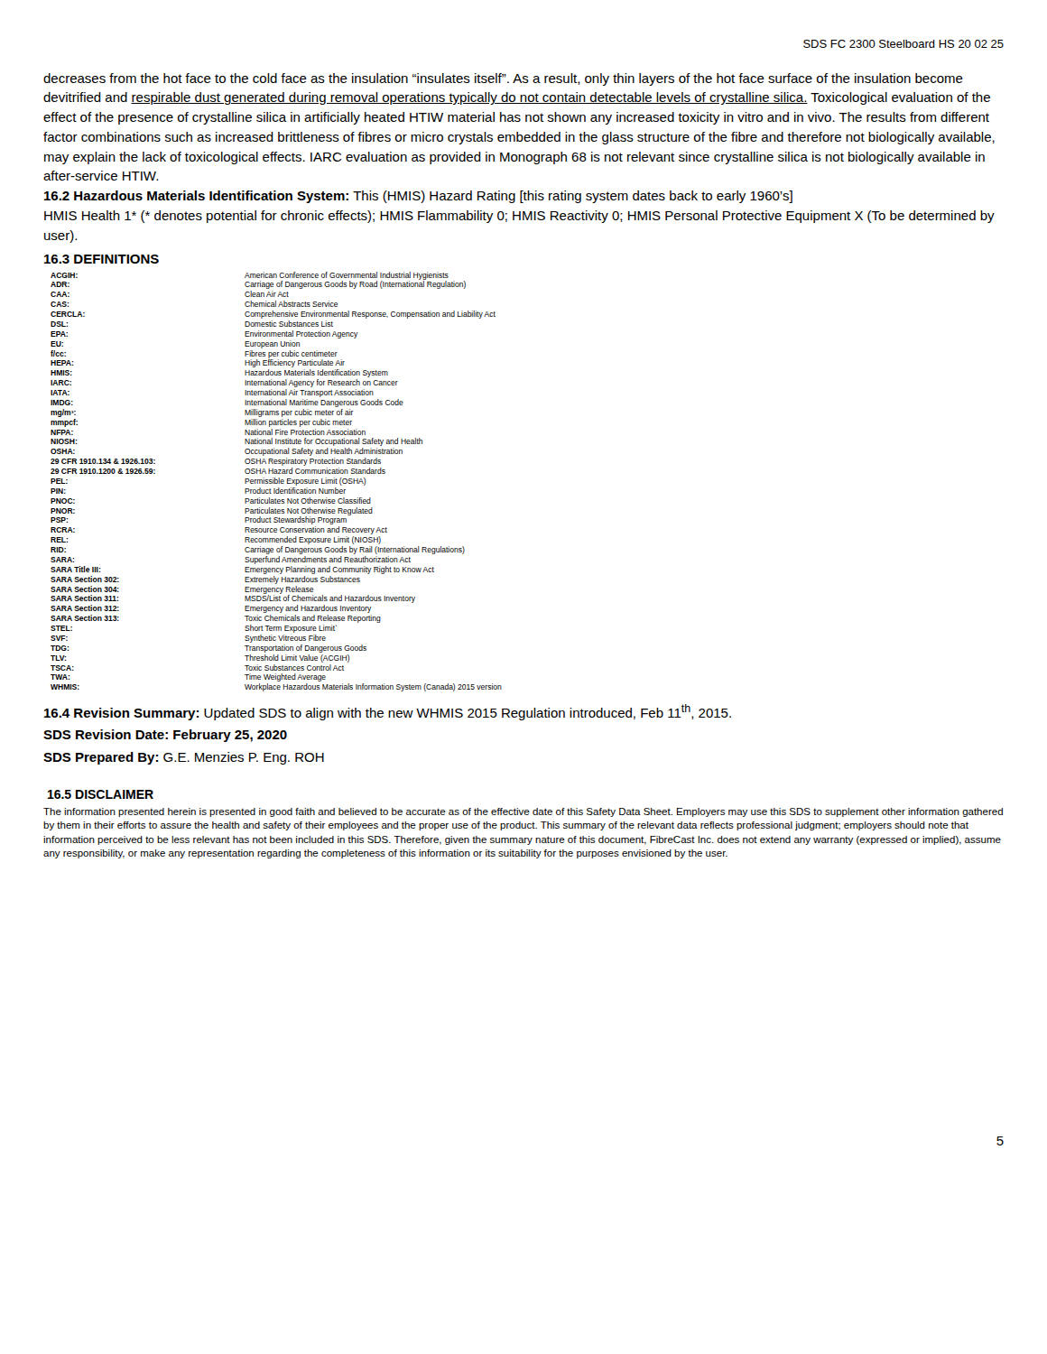SDS FC 2300 Steelboard HS 20 02 25
decreases from the hot face to the cold face as the insulation “insulates itself”. As a result, only thin layers of the hot face surface of the insulation become devitrified and respirable dust generated during removal operations typically do not contain detectable levels of crystalline silica. Toxicological evaluation of the effect of the presence of crystalline silica in artificially heated HTIW material has not shown any increased toxicity in vitro and in vivo. The results from different factor combinations such as increased brittleness of fibres or micro crystals embedded in the glass structure of the fibre and therefore not biologically available, may explain the lack of toxicological effects. IARC evaluation as provided in Monograph 68 is not relevant since crystalline silica is not biologically available in after-service HTIW.
16.2 Hazardous Materials Identification System: This (HMIS) Hazard Rating [this rating system dates back to early 1960’s]
HMIS Health 1* (* denotes potential for chronic effects); HMIS Flammability 0; HMIS Reactivity 0; HMIS Personal Protective Equipment X (To be determined by user).
16.3 DEFINITIONS
| ACGIH: | American Conference of Governmental Industrial Hygienists |
| ADR: | Carriage of Dangerous Goods by Road (International Regulation) |
| CAA: | Clean Air Act |
| CAS: | Chemical Abstracts Service |
| CERCLA: | Comprehensive Environmental Response, Compensation and Liability Act |
| DSL: | Domestic Substances List |
| EPA: | Environmental Protection Agency |
| EU: | European Union |
| f/cc: | Fibres per cubic centimeter |
| HEPA: | High Efficiency Particulate Air |
| HMIS: | Hazardous Materials Identification System |
| IARC: | International Agency for Research on Cancer |
| IATA: | International Air Transport Association |
| IMDG: | International Maritime Dangerous Goods Code |
| mg/m³: | Milligrams per cubic meter of air |
| mmpcf: | Million particles per cubic meter |
| NFPA: | National Fire Protection Association |
| NIOSH: | National Institute for Occupational Safety and Health |
| OSHA: | Occupational Safety and Health Administration |
| 29 CFR 1910.134 & 1926.103: | OSHA Respiratory Protection Standards |
| 29 CFR 1910.1200 & 1926.59: | OSHA Hazard Communication Standards |
| PEL: | Permissible Exposure Limit (OSHA) |
| PIN: | Product Identification Number |
| PNOC: | Particulates Not Otherwise Classified |
| PNOR: | Particulates Not Otherwise Regulated |
| PSP: | Product Stewardship Program |
| RCRA: | Resource Conservation and Recovery Act |
| REL: | Recommended Exposure Limit (NIOSH) |
| RID: | Carriage of Dangerous Goods by Rail (International Regulations) |
| SARA: | Superfund Amendments and Reauthorization Act |
| SARA Title III: | Emergency Planning and Community Right to Know Act |
| SARA Section 302: | Extremely Hazardous Substances |
| SARA Section 304: | Emergency Release |
| SARA Section 311: | MSDS/List of Chemicals and Hazardous Inventory |
| SARA Section 312: | Emergency and Hazardous Inventory |
| SARA Section 313: | Toxic Chemicals and Release Reporting |
| STEL: | Short Term Exposure Limit` |
| SVF: | Synthetic Vitreous Fibre |
| TDG: | Transportation of Dangerous Goods |
| TLV: | Threshold Limit Value (ACGIH) |
| TSCA: | Toxic Substances Control Act |
| TWA: | Time Weighted Average |
| WHMIS: | Workplace Hazardous Materials Information System (Canada) 2015 version |
16.4 Revision Summary: Updated SDS to align with the new WHMIS 2015 Regulation introduced, Feb 11th, 2015.
SDS Revision Date: February 25, 2020
SDS Prepared By: G.E. Menzies P. Eng. ROH
16.5 DISCLAIMER
The information presented herein is presented in good faith and believed to be accurate as of the effective date of this Safety Data Sheet. Employers may use this SDS to supplement other information gathered by them in their efforts to assure the health and safety of their employees and the proper use of the product. This summary of the relevant data reflects professional judgment; employers should note that information perceived to be less relevant has not been included in this SDS. Therefore, given the summary nature of this document, FibreCast Inc. does not extend any warranty (expressed or implied), assume any responsibility, or make any representation regarding the completeness of this information or its suitability for the purposes envisioned by the user.
5